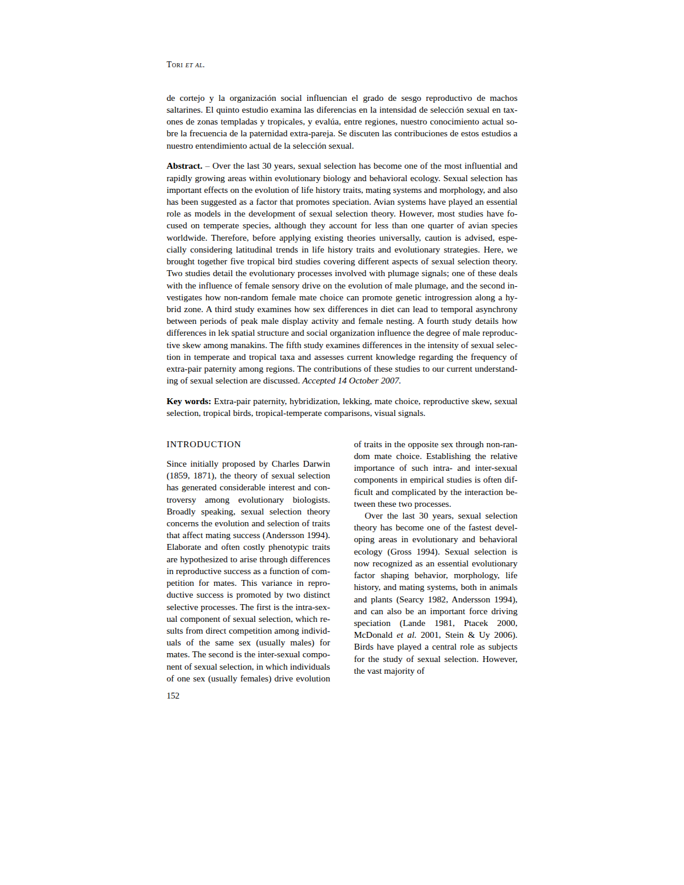Tori et al.
de cortejo y la organización social influencian el grado de sesgo reproductivo de machos saltarines. El quinto estudio examina las diferencias en la intensidad de selección sexual en taxones de zonas templadas y tropicales, y evalúa, entre regiones, nuestro conocimiento actual sobre la frecuencia de la paternidad extra-pareja. Se discuten las contribuciones de estos estudios a nuestro entendimiento actual de la selección sexual.
Abstract. – Over the last 30 years, sexual selection has become one of the most influential and rapidly growing areas within evolutionary biology and behavioral ecology. Sexual selection has important effects on the evolution of life history traits, mating systems and morphology, and also has been suggested as a factor that promotes speciation. Avian systems have played an essential role as models in the development of sexual selection theory. However, most studies have focused on temperate species, although they account for less than one quarter of avian species worldwide. Therefore, before applying existing theories universally, caution is advised, especially considering latitudinal trends in life history traits and evolutionary strategies. Here, we brought together five tropical bird studies covering different aspects of sexual selection theory. Two studies detail the evolutionary processes involved with plumage signals; one of these deals with the influence of female sensory drive on the evolution of male plumage, and the second investigates how non-random female mate choice can promote genetic introgression along a hybrid zone. A third study examines how sex differences in diet can lead to temporal asynchrony between periods of peak male display activity and female nesting. A fourth study details how differences in lek spatial structure and social organization influence the degree of male reproductive skew among manakins. The fifth study examines differences in the intensity of sexual selection in temperate and tropical taxa and assesses current knowledge regarding the frequency of extra-pair paternity among regions. The contributions of these studies to our current understanding of sexual selection are discussed. Accepted 14 October 2007.
Key words: Extra-pair paternity, hybridization, lekking, mate choice, reproductive skew, sexual selection, tropical birds, tropical-temperate comparisons, visual signals.
INTRODUCTION
Since initially proposed by Charles Darwin (1859, 1871), the theory of sexual selection has generated considerable interest and controversy among evolutionary biologists. Broadly speaking, sexual selection theory concerns the evolution and selection of traits that affect mating success (Andersson 1994). Elaborate and often costly phenotypic traits are hypothesized to arise through differences in reproductive success as a function of competition for mates. This variance in reproductive success is promoted by two distinct selective processes. The first is the intra-sexual component of sexual selection, which results from direct competition among individuals of the same sex (usually males) for mates. The second is the inter-sexual component of sexual selection, in which individuals of one sex (usually females) drive evolution of traits in the opposite sex through non-random mate choice. Establishing the relative importance of such intra- and inter-sexual components in empirical studies is often difficult and complicated by the interaction between these two processes.
Over the last 30 years, sexual selection theory has become one of the fastest developing areas in evolutionary and behavioral ecology (Gross 1994). Sexual selection is now recognized as an essential evolutionary factor shaping behavior, morphology, life history, and mating systems, both in animals and plants (Searcy 1982, Andersson 1994), and can also be an important force driving speciation (Lande 1981, Ptacek 2000, McDonald et al. 2001, Stein & Uy 2006). Birds have played a central role as subjects for the study of sexual selection. However, the vast majority of
152